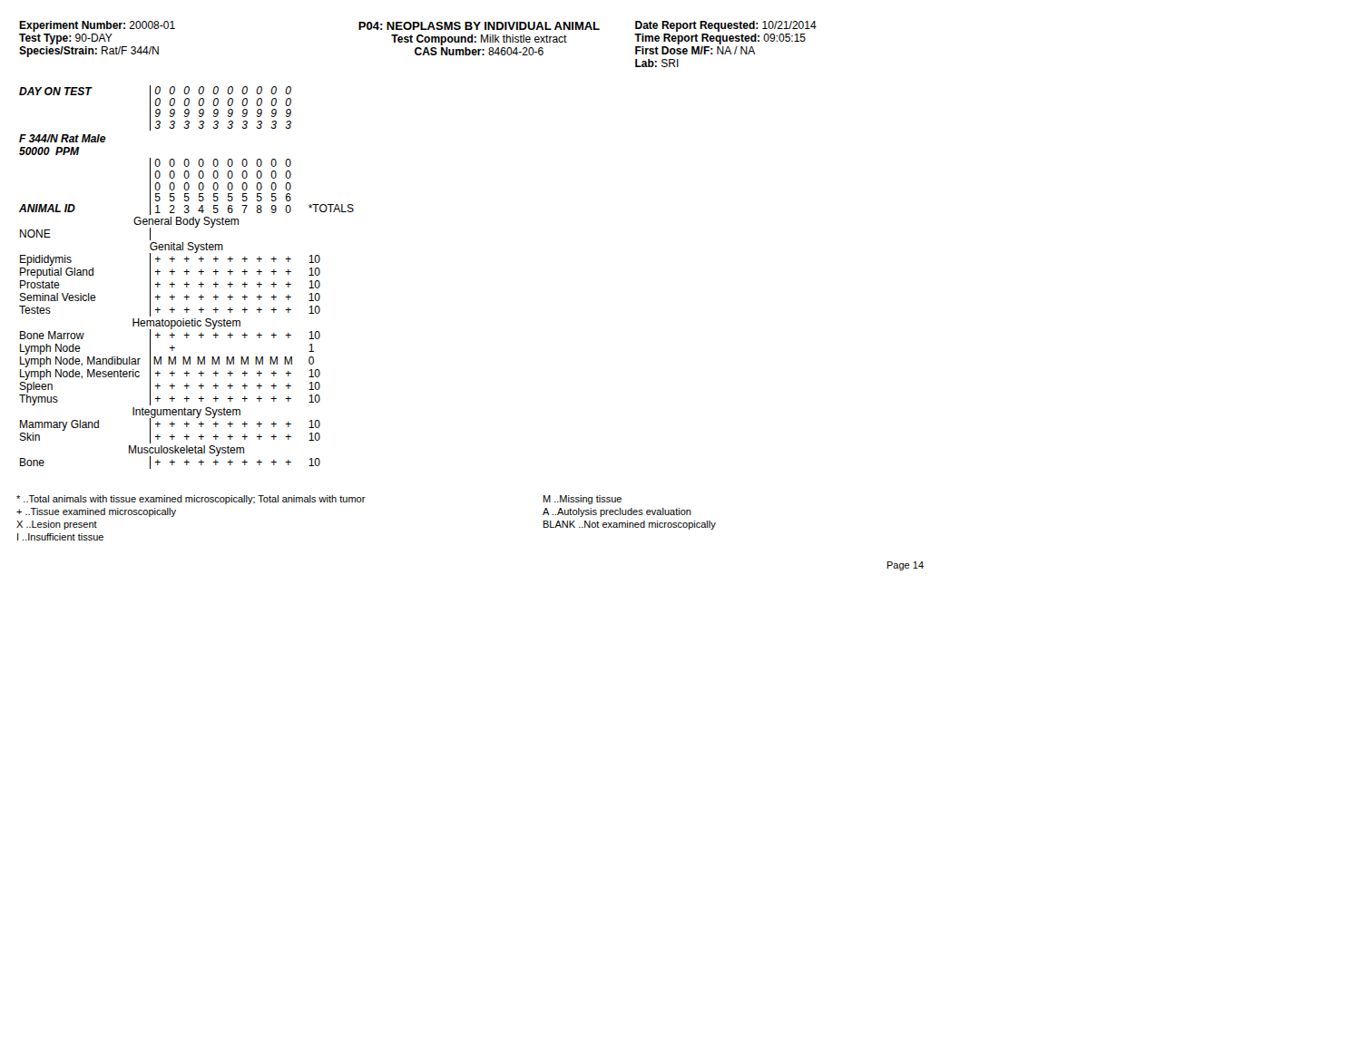| Experiment Number: 20008-01 Test Type: 90-DAY Species/Strain: Rat/F 344/N | P04: NEOPLASMS BY INDIVIDUAL ANIMAL Test Compound: Milk thistle extract CAS Number: 84604-20-6 | Date Report Requested: 10/21/2014 Time Report Requested: 09:05:15 First Dose M/F: NA / NA Lab: SRI |
| DAY ON TEST | 0 0 9 3 | 0 0 9 3 | 0 0 9 3 | 0 0 9 3 | 0 0 9 3 | 0 0 9 3 | 0 0 9 3 | 0 0 9 3 | 0 0 9 3 | 0 0 9 3 | |
| F 344/N Rat Male 50000 PPM | | |
| ANIMAL ID | 0 0 0 5 1 | 0 0 0 5 2 | 0 0 0 5 3 | 0 0 0 5 4 | 0 0 0 5 5 | 0 0 0 5 6 | 0 0 0 5 7 | 0 0 0 5 8 | 0 0 0 5 9 | 0 0 0 6 0 | *TOTALS |
| General Body System |
| NONE | | | | | | | | | | | |
| Genital System |
| Epididymis | + | + | + | + | + | + | + | + | + | + | 10 |
| Preputial Gland | + | + | + | + | + | + | + | + | + | + | 10 |
| Prostate | + | + | + | + | + | + | + | + | + | + | 10 |
| Seminal Vesicle | + | + | + | + | + | + | + | + | + | + | 10 |
| Testes | + | + | + | + | + | + | + | + | + | + | 10 |
| Hematopoietic System |
| Bone Marrow | + | + | + | + | + | + | + | + | + | + | 10 |
| Lymph Node | | + | | | | | | | | | 1 |
| Lymph Node, Mandibular | M | M | M | M | M | M | M | M | M | M | 0 |
| Lymph Node, Mesenteric | + | + | + | + | + | + | + | + | + | + | 10 |
| Spleen | + | + | + | + | + | + | + | + | + | + | 10 |
| Thymus | + | + | + | + | + | + | + | + | + | + | 10 |
| Integumentary System |
| Mammary Gland | + | + | + | + | + | + | + | + | + | + | 10 |
| Skin | + | + | + | + | + | + | + | + | + | + | 10 |
| Musculoskeletal System |
| Bone | + | + | + | + | + | + | + | + | + | + | 10 |
| * ..Total animals with tissue examined microscopically; Total animals with tumor | M ..Missing tissue |
| + ..Tissue examined microscopically | A ..Autolysis precludes evaluation |
| X ..Lesion present | BLANK ..Not examined microscopically |
| I ..Insufficient tissue | |
Page 14